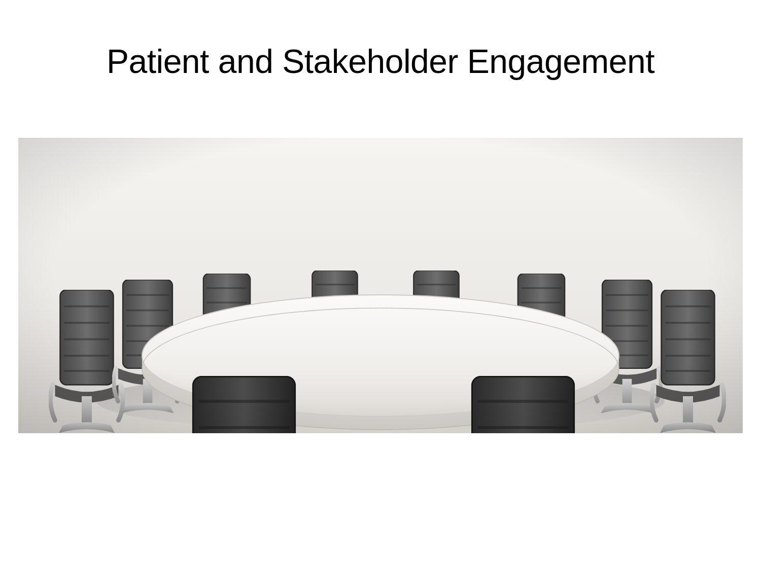Patient and Stakeholder Engagement